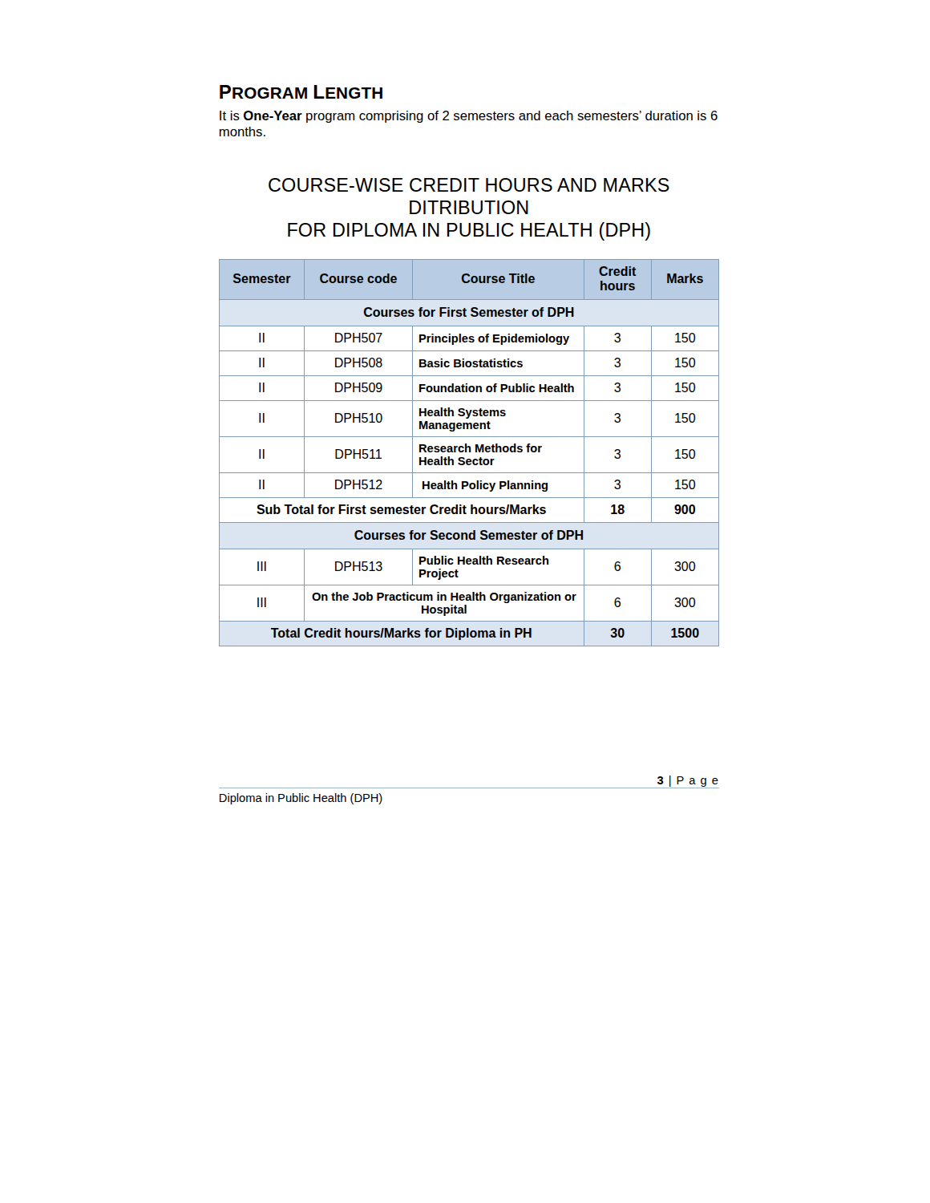PROGRAM LENGTH
It is One-Year program comprising of 2 semesters and each semesters’ duration is 6 months.
COURSE-WISE CREDIT HOURS AND MARKS DITRIBUTION
FOR DIPLOMA IN PUBLIC HEALTH (DPH)
| Semester | Course code | Course Title | Credit hours | Marks |
| --- | --- | --- | --- | --- |
| Courses for First Semester of DPH |
| II | DPH507 | Principles of Epidemiology | 3 | 150 |
| II | DPH508 | Basic Biostatistics | 3 | 150 |
| II | DPH509 | Foundation of Public Health | 3 | 150 |
| II | DPH510 | Health Systems Management | 3 | 150 |
| II | DPH511 | Research Methods for Health Sector | 3 | 150 |
| II | DPH512 | Health Policy Planning | 3 | 150 |
| Sub Total for First semester Credit hours/Marks | 18 | 900 |
| Courses for Second Semester of DPH |
| III | DPH513 | Public Health Research Project | 6 | 300 |
| III | On the Job Practicum in Health Organization or Hospital | 6 | 300 |
| Total Credit hours/Marks for Diploma in PH | 30 | 1500 |
Diploma in Public Health (DPH)
3 | P a g e